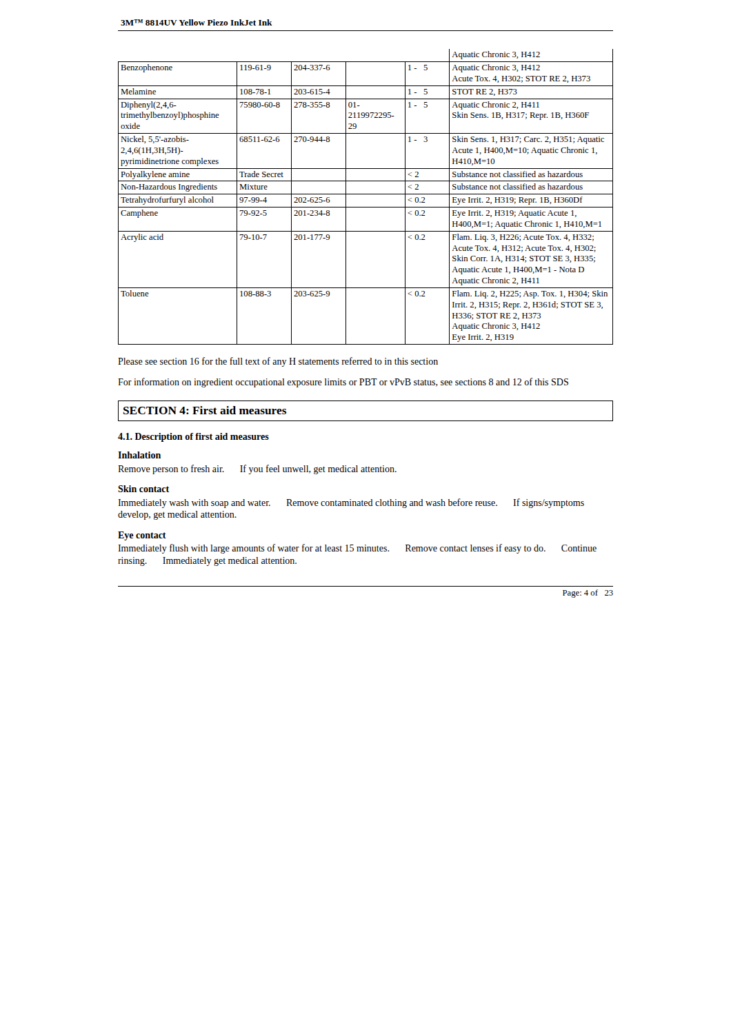3M™ 8814UV Yellow Piezo InkJet Ink
| | | | | | Aquatic Chronic 3, H412 |
| Benzophenone | 119-61-9 | 204-337-6 | | 1 - 5 | Aquatic Chronic 3, H412 Acute Tox. 4, H302; STOT RE 2, H373 |
| Melamine | 108-78-1 | 203-615-4 | | 1 - 5 | STOT RE 2, H373 |
| Diphenyl(2,4,6-trimethylbenzoyl)phosphine oxide | 75980-60-8 | 278-355-8 | 01-2119972295-29 | 1 - 5 | Aquatic Chronic 2, H411 Skin Sens. 1B, H317; Repr. 1B, H360F |
| Nickel, 5,5'-azobis-2,4,6(1H,3H,5H)-pyrimidinetrione complexes | 68511-62-6 | 270-944-8 | | 1 - 3 | Skin Sens. 1, H317; Carc. 2, H351; Aquatic Acute 1, H400,M=10; Aquatic Chronic 1, H410,M=10 |
| Polyalkylene amine | Trade Secret | | | < 2 | Substance not classified as hazardous |
| Non-Hazardous Ingredients | Mixture | | | < 2 | Substance not classified as hazardous |
| Tetrahydrofurfuryl alcohol | 97-99-4 | 202-625-6 | | < 0.2 | Eye Irrit. 2, H319; Repr. 1B, H360Df |
| Camphene | 79-92-5 | 201-234-8 | | < 0.2 | Eye Irrit. 2, H319; Aquatic Acute 1, H400,M=1; Aquatic Chronic 1, H410,M=1 |
| Acrylic acid | 79-10-7 | 201-177-9 | | < 0.2 | Flam. Liq. 3, H226; Acute Tox. 4, H332; Acute Tox. 4, H312; Acute Tox. 4, H302; Skin Corr. 1A, H314; STOT SE 3, H335; Aquatic Acute 1, H400,M=1 - Nota D Aquatic Chronic 2, H411 |
| Toluene | 108-88-3 | 203-625-9 | | < 0.2 | Flam. Liq. 2, H225; Asp. Tox. 1, H304; Skin Irrit. 2, H315; Repr. 2, H361d; STOT SE 3, H336; STOT RE 2, H373 Aquatic Chronic 3, H412 Eye Irrit. 2, H319 |
Please see section 16 for the full text of any H statements referred to in this section
For information on ingredient occupational exposure limits or PBT or vPvB status, see sections 8 and 12 of this SDS
SECTION 4: First aid measures
4.1. Description of first aid measures
Inhalation
Remove person to fresh air. If you feel unwell, get medical attention.
Skin contact
Immediately wash with soap and water. Remove contaminated clothing and wash before reuse. If signs/symptoms develop, get medical attention.
Eye contact
Immediately flush with large amounts of water for at least 15 minutes. Remove contact lenses if easy to do. Continue rinsing. Immediately get medical attention.
Page: 4 of 23